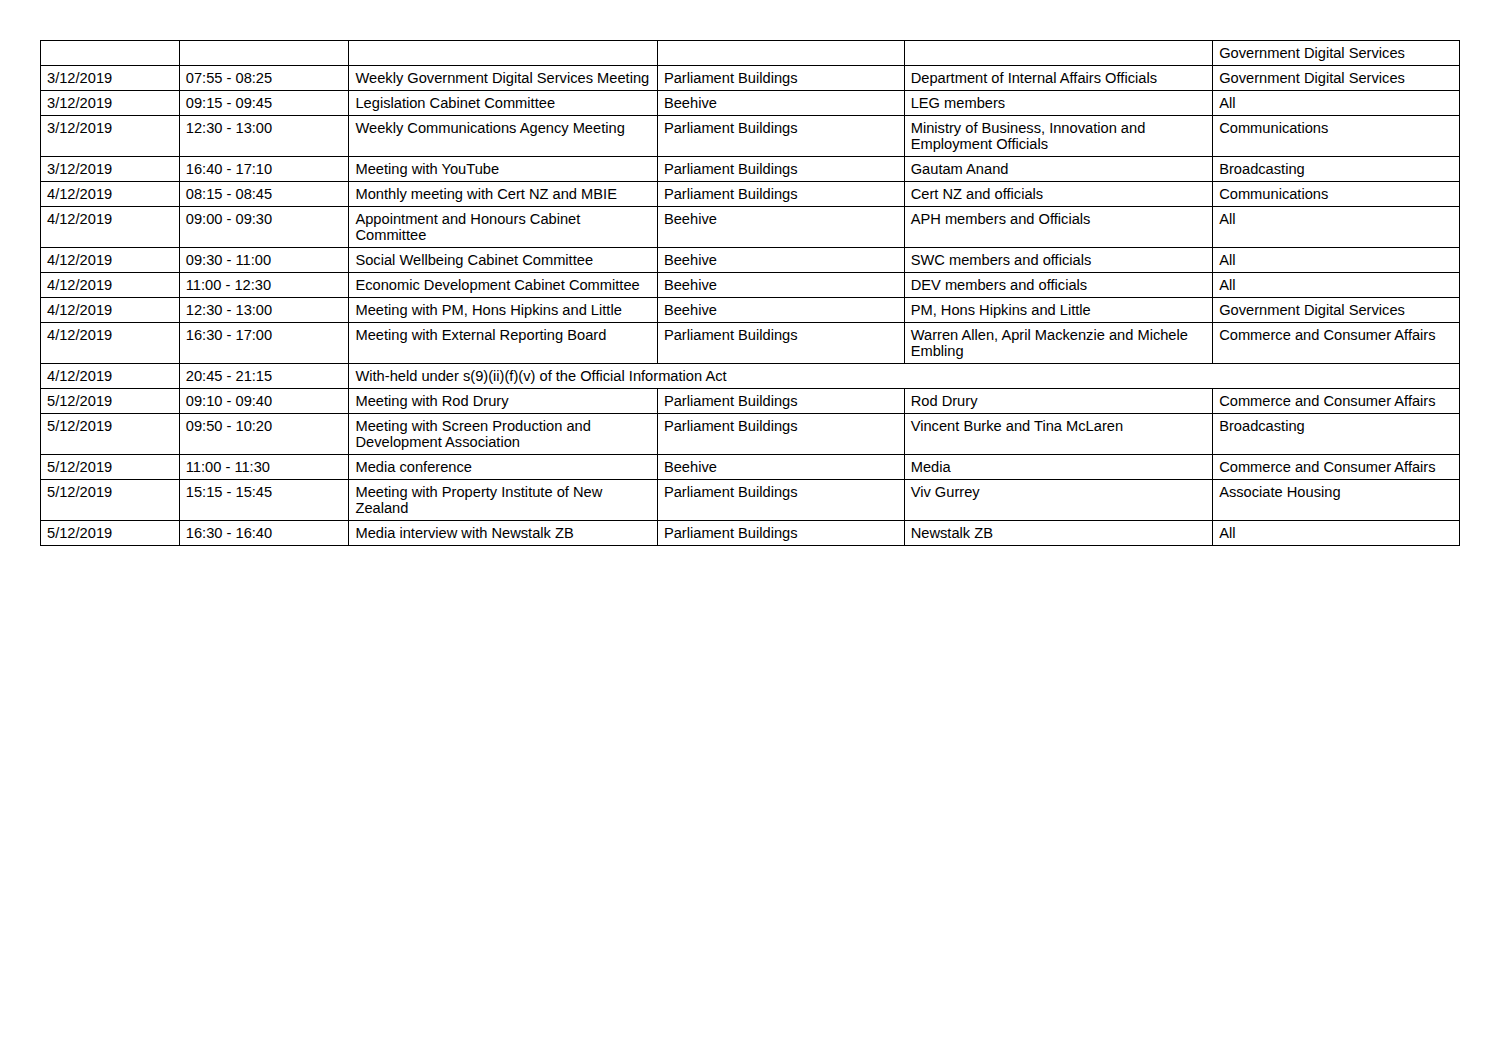| | | | | | Government Digital Services |
| 3/12/2019 | 07:55 - 08:25 | Weekly Government Digital Services Meeting | Parliament Buildings | Department of Internal Affairs Officials | Government Digital Services |
| 3/12/2019 | 09:15 - 09:45 | Legislation Cabinet Committee | Beehive | LEG members | All |
| 3/12/2019 | 12:30 - 13:00 | Weekly Communications Agency Meeting | Parliament Buildings | Ministry of Business, Innovation and Employment Officials | Communications |
| 3/12/2019 | 16:40 - 17:10 | Meeting with YouTube | Parliament Buildings | Gautam Anand | Broadcasting |
| 4/12/2019 | 08:15 - 08:45 | Monthly meeting with Cert NZ and MBIE | Parliament Buildings | Cert NZ and officials | Communications |
| 4/12/2019 | 09:00 - 09:30 | Appointment and Honours Cabinet Committee | Beehive | APH members and Officials | All |
| 4/12/2019 | 09:30 - 11:00 | Social Wellbeing Cabinet Committee | Beehive | SWC members and officials | All |
| 4/12/2019 | 11:00 - 12:30 | Economic Development Cabinet Committee | Beehive | DEV members and officials | All |
| 4/12/2019 | 12:30 - 13:00 | Meeting with PM, Hons Hipkins and Little | Beehive | PM, Hons Hipkins and Little | Government Digital Services |
| 4/12/2019 | 16:30 - 17:00 | Meeting with External Reporting Board | Parliament Buildings | Warren Allen, April Mackenzie and Michele Embling | Commerce and Consumer Affairs |
| 4/12/2019 | 20:45 - 21:15 | With-held under s(9)(ii)(f)(v) of the Official Information Act |
| 5/12/2019 | 09:10 - 09:40 | Meeting with Rod Drury | Parliament Buildings | Rod Drury | Commerce and Consumer Affairs |
| 5/12/2019 | 09:50 - 10:20 | Meeting with Screen Production and Development Association | Parliament Buildings | Vincent Burke and Tina McLaren | Broadcasting |
| 5/12/2019 | 11:00 - 11:30 | Media conference | Beehive | Media | Commerce and Consumer Affairs |
| 5/12/2019 | 15:15 - 15:45 | Meeting with Property Institute of New Zealand | Parliament Buildings | Viv Gurrey | Associate Housing |
| 5/12/2019 | 16:30 - 16:40 | Media interview with Newstalk ZB | Parliament Buildings | Newstalk ZB | All |